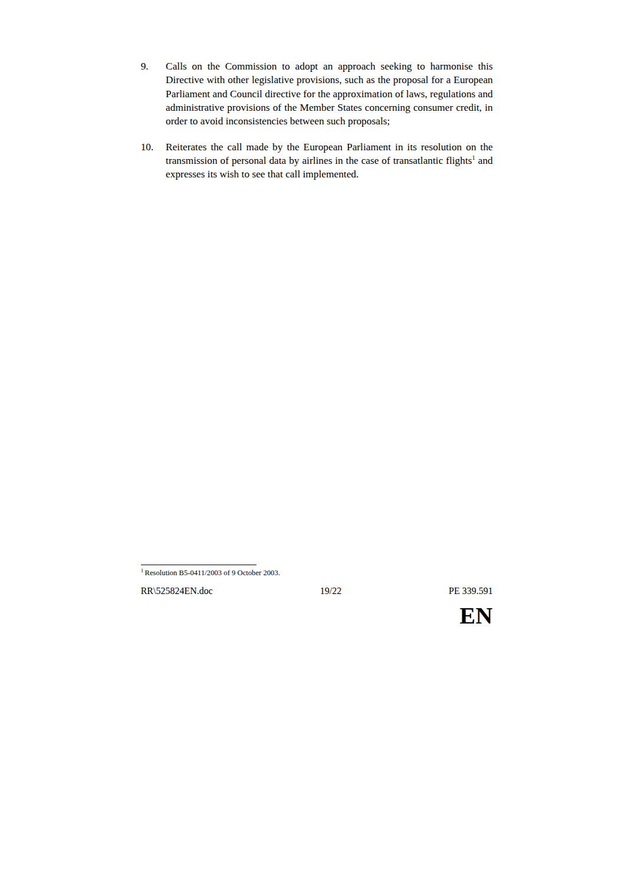9. Calls on the Commission to adopt an approach seeking to harmonise this Directive with other legislative provisions, such as the proposal for a European Parliament and Council directive for the approximation of laws, regulations and administrative provisions of the Member States concerning consumer credit, in order to avoid inconsistencies between such proposals;
10. Reiterates the call made by the European Parliament in its resolution on the transmission of personal data by airlines in the case of transatlantic flights1 and expresses its wish to see that call implemented.
1Resolution B5-0411/2003 of 9 October 2003.
RR\525824EN.doc
19/22
PE 339.591
EN